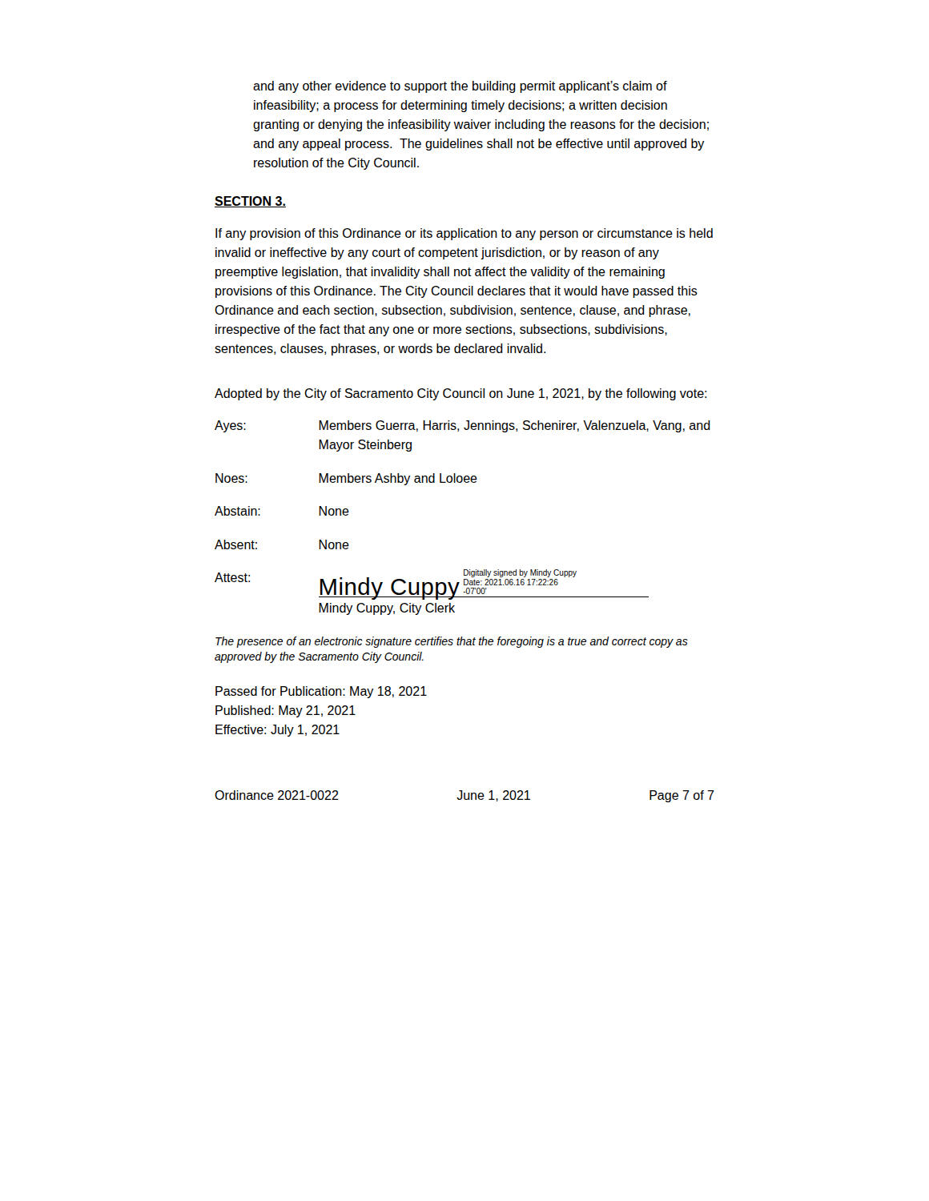and any other evidence to support the building permit applicant’s claim of infeasibility; a process for determining timely decisions; a written decision granting or denying the infeasibility waiver including the reasons for the decision; and any appeal process. The guidelines shall not be effective until approved by resolution of the City Council.
SECTION 3.
If any provision of this Ordinance or its application to any person or circumstance is held invalid or ineffective by any court of competent jurisdiction, or by reason of any preemptive legislation, that invalidity shall not affect the validity of the remaining provisions of this Ordinance. The City Council declares that it would have passed this Ordinance and each section, subsection, subdivision, sentence, clause, and phrase, irrespective of the fact that any one or more sections, subsections, subdivisions, sentences, clauses, phrases, or words be declared invalid.
Adopted by the City of Sacramento City Council on June 1, 2021, by the following vote:
| Ayes: | Members Guerra, Harris, Jennings, Schenirer, Valenzuela, Vang, and Mayor Steinberg |
| Noes: | Members Ashby and Loloee |
| Abstain: | None |
| Absent: | None |
| Attest: | Mindy Cuppy Digitally signed by Mindy Cuppy Date: 2021.06.16 17:22:26 -07'00' Mindy Cuppy, City Clerk |
The presence of an electronic signature certifies that the foregoing is a true and correct copy as approved by the Sacramento City Council.
Passed for Publication: May 18, 2021
Published: May 21, 2021
Effective: July 1, 2021
Ordinance 2021-0022
June 1, 2021
Page 7 of 7